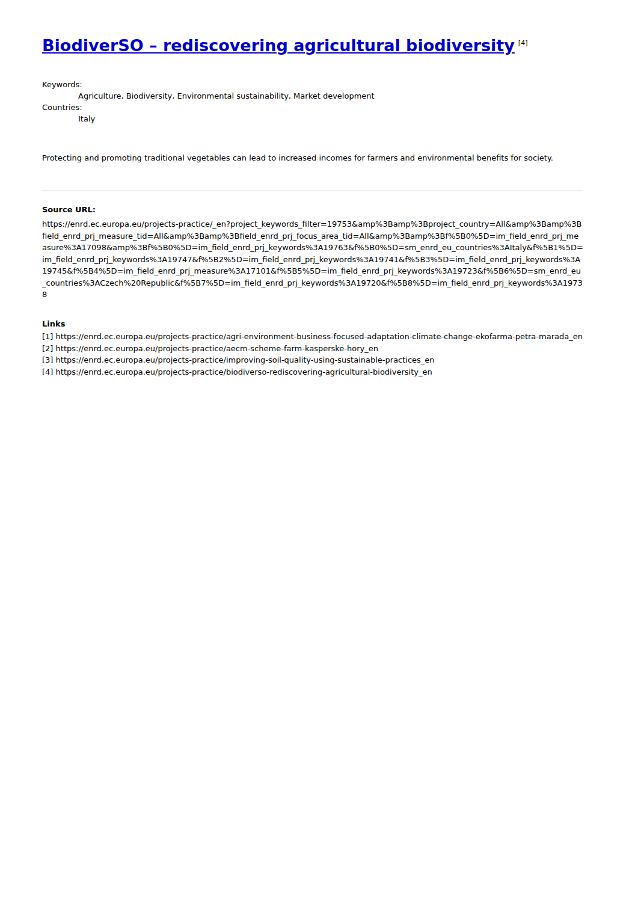BiodiverSO – rediscovering agricultural biodiversity[4]
Keywords:
Agriculture, Biodiversity, Environmental sustainability, Market development
Countries:
Italy
Protecting and promoting traditional vegetables can lead to increased incomes for farmers and environmental benefits for society.
Source URL:
https://enrd.ec.europa.eu/projects-practice/_en?project_keywords_filter=19753&amp%3Bamp%3Bproject_country=All&amp%3Bamp%3Bfield_enrd_prj_measure_tid=All&amp%3Bamp%3Bfield_enrd_prj_focus_area_tid=All&amp%3Bamp%3Bf%5B0%5D=im_field_enrd_prj_measure%3A17098&amp%3Bf%5B0%5D=im_field_enrd_prj_keywords%3A19763&f%5B0%5D=sm_enrd_eu_countries%3AItaly&f%5B1%5D=im_field_enrd_prj_keywords%3A19747&f%5B2%5D=im_field_enrd_prj_keywords%3A19741&f%5B3%5D=im_field_enrd_prj_keywords%3A19745&f%5B4%5D=im_field_enrd_prj_measure%3A17101&f%5B5%5D=im_field_enrd_prj_keywords%3A19723&f%5B6%5D=sm_enrd_eu_countries%3ACzech%20Republic&f%5B7%5D=im_field_enrd_prj_keywords%3A19720&f%5B8%5D=im_field_enrd_prj_keywords%3A19738
Links
[1] https://enrd.ec.europa.eu/projects-practice/agri-environment-business-focused-adaptation-climate-change-ekofarma-petra-marada_en
[2] https://enrd.ec.europa.eu/projects-practice/aecm-scheme-farm-kasperske-hory_en
[3] https://enrd.ec.europa.eu/projects-practice/improving-soil-quality-using-sustainable-practices_en
[4] https://enrd.ec.europa.eu/projects-practice/biodiverso-rediscovering-agricultural-biodiversity_en